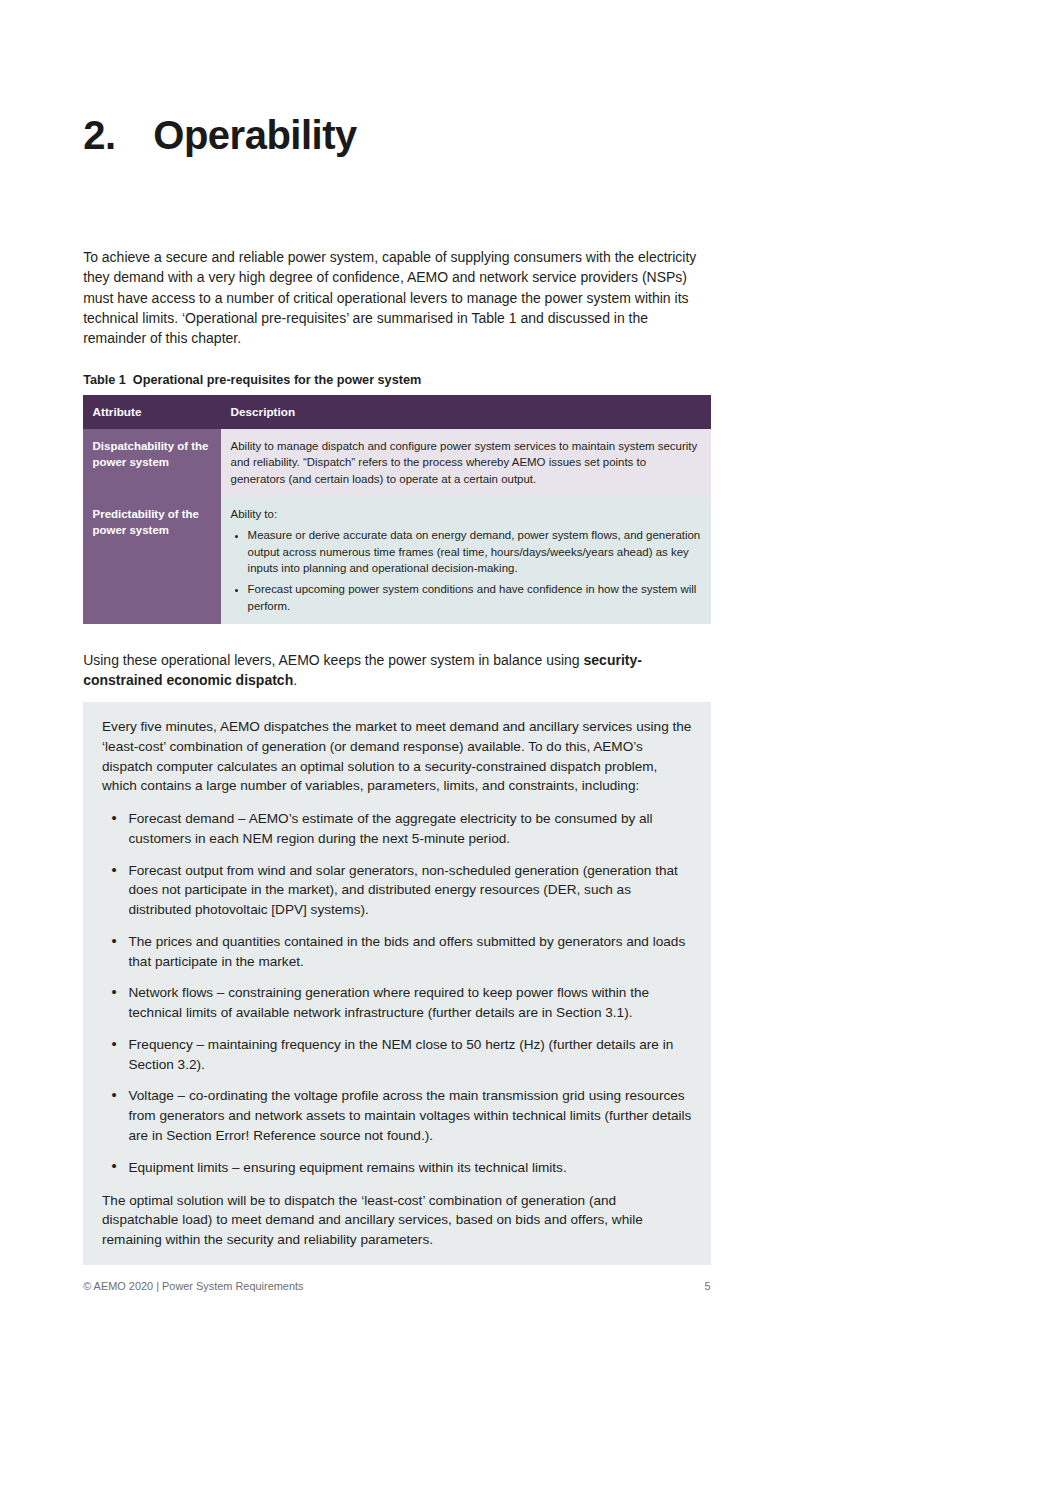2. Operability
To achieve a secure and reliable power system, capable of supplying consumers with the electricity they demand with a very high degree of confidence, AEMO and network service providers (NSPs) must have access to a number of critical operational levers to manage the power system within its technical limits. ‘Operational pre-requisites’ are summarised in Table 1 and discussed in the remainder of this chapter.
Table 1 Operational pre-requisites for the power system
| Attribute | Description |
| --- | --- |
| Dispatchability of the power system | Ability to manage dispatch and configure power system services to maintain system security and reliability. “Dispatch” refers to the process whereby AEMO issues set points to generators (and certain loads) to operate at a certain output. |
| Predictability of the power system | Ability to: Measure or derive accurate data on energy demand, power system flows, and generation output across numerous time frames (real time, hours/days/weeks/years ahead) as key inputs into planning and operational decision-making. Forecast upcoming power system conditions and have confidence in how the system will perform. |
Using these operational levers, AEMO keeps the power system in balance using security-constrained economic dispatch.
Every five minutes, AEMO dispatches the market to meet demand and ancillary services using the ‘least-cost’ combination of generation (or demand response) available. To do this, AEMO’s dispatch computer calculates an optimal solution to a security-constrained dispatch problem, which contains a large number of variables, parameters, limits, and constraints, including:
Forecast demand – AEMO’s estimate of the aggregate electricity to be consumed by all customers in each NEM region during the next 5-minute period.
Forecast output from wind and solar generators, non-scheduled generation (generation that does not participate in the market), and distributed energy resources (DER, such as distributed photovoltaic [DPV] systems).
The prices and quantities contained in the bids and offers submitted by generators and loads that participate in the market.
Network flows – constraining generation where required to keep power flows within the technical limits of available network infrastructure (further details are in Section 3.1).
Frequency – maintaining frequency in the NEM close to 50 hertz (Hz) (further details are in Section 3.2).
Voltage – co-ordinating the voltage profile across the main transmission grid using resources from generators and network assets to maintain voltages within technical limits (further details are in Section Error! Reference source not found.).
Equipment limits – ensuring equipment remains within its technical limits.
The optimal solution will be to dispatch the ‘least-cost’ combination of generation (and dispatchable load) to meet demand and ancillary services, based on bids and offers, while remaining within the security and reliability parameters.
© AEMO 2020 | Power System Requirements 5